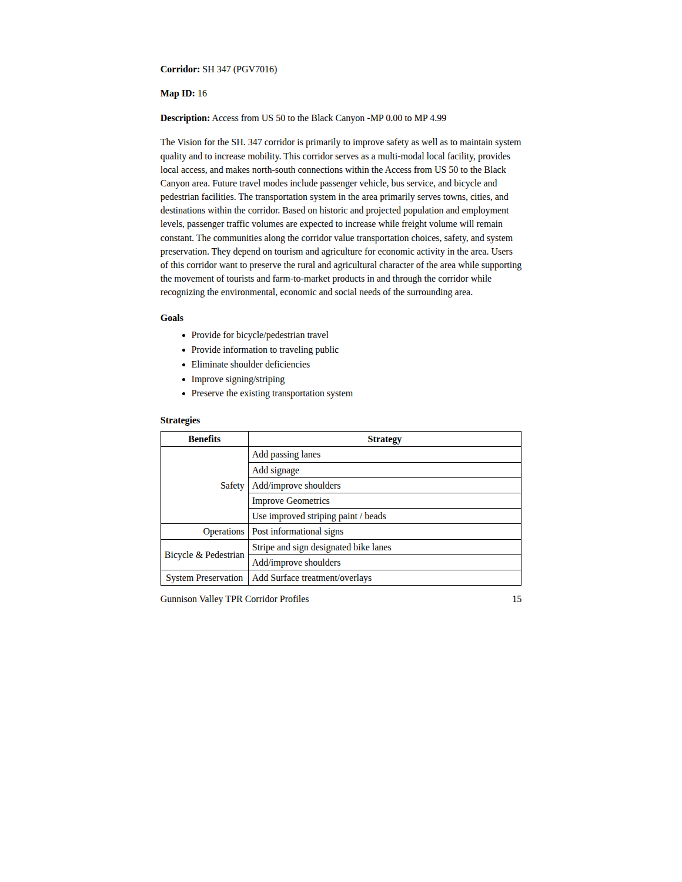Corridor: SH 347 (PGV7016)
Map ID: 16
Description: Access from US 50 to the Black Canyon -MP 0.00 to MP 4.99
The Vision for the SH. 347 corridor is primarily to improve safety as well as to maintain system quality and to increase mobility. This corridor serves as a multi-modal local facility, provides local access, and makes north-south connections within the Access from US 50 to the Black Canyon area. Future travel modes include passenger vehicle, bus service, and bicycle and pedestrian facilities. The transportation system in the area primarily serves towns, cities, and destinations within the corridor. Based on historic and projected population and employment levels, passenger traffic volumes are expected to increase while freight volume will remain constant. The communities along the corridor value transportation choices, safety, and system preservation. They depend on tourism and agriculture for economic activity in the area. Users of this corridor want to preserve the rural and agricultural character of the area while supporting the movement of tourists and farm-to-market products in and through the corridor while recognizing the environmental, economic and social needs of the surrounding area.
Goals
Provide for bicycle/pedestrian travel
Provide information to traveling public
Eliminate shoulder deficiencies
Improve signing/striping
Preserve the existing transportation system
Strategies
| Benefits | Strategy |
| --- | --- |
| Safety | Add passing lanes |
| Add signage |
| Add/improve shoulders |
| Improve Geometrics |
| Use improved striping paint / beads |
| Operations | Post informational signs |
| Bicycle & Pedestrian | Stripe and sign designated bike lanes |
| Add/improve shoulders |
| System Preservation | Add Surface treatment/overlays |
Gunnison Valley TPR Corridor Profiles 15